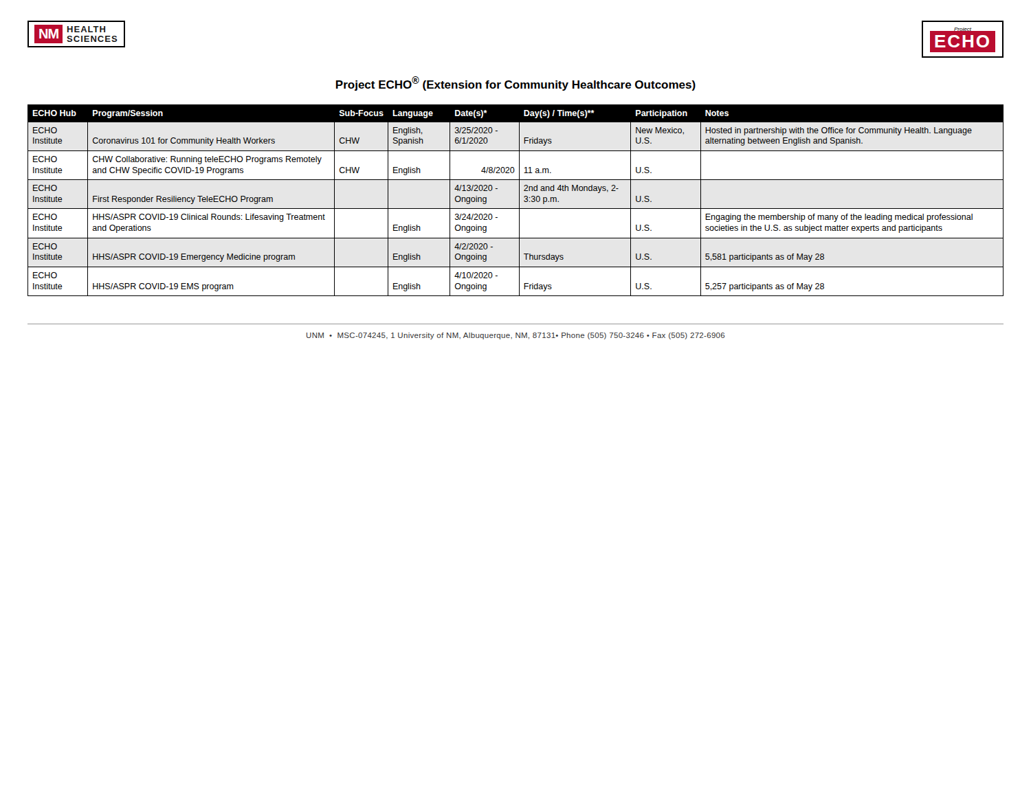NM HEALTH SCIENCES
Project
ECHO
Project ECHO® (Extension for Community Healthcare Outcomes)
| ECHO Hub | Program/Session | Sub-Focus | Language | Date(s)* | Day(s) / Time(s)** | Participation | Notes |
| --- | --- | --- | --- | --- | --- | --- | --- |
| ECHO Institute | Coronavirus 101 for Community Health Workers | CHW | English, Spanish | 3/25/2020 - 6/1/2020 | Fridays | New Mexico, U.S. | Hosted in partnership with the Office for Community Health. Language alternating between English and Spanish. |
| ECHO Institute | CHW Collaborative: Running teleECHO Programs Remotely and CHW Specific COVID-19 Programs | CHW | English | 4/8/2020 | 11 a.m. | U.S. | |
| ECHO Institute | First Responder Resiliency TeleECHO Program | | | 4/13/2020 - Ongoing | 2nd and 4th Mondays, 2-3:30 p.m. | U.S. | |
| ECHO Institute | HHS/ASPR COVID-19 Clinical Rounds: Lifesaving Treatment and Operations | | English | 3/24/2020 - Ongoing | | U.S. | Engaging the membership of many of the leading medical professional societies in the U.S. as subject matter experts and participants |
| ECHO Institute | HHS/ASPR COVID-19 Emergency Medicine program | | English | 4/2/2020 - Ongoing | Thursdays | U.S. | 5,581 participants as of May 28 |
| ECHO Institute | HHS/ASPR COVID-19 EMS program | | English | 4/10/2020 - Ongoing | Fridays | U.S. | 5,257 participants as of May 28 |
UNM • MSC-074245, 1 University of NM, Albuquerque, NM, 87131• Phone (505) 750-3246 • Fax (505) 272-6906